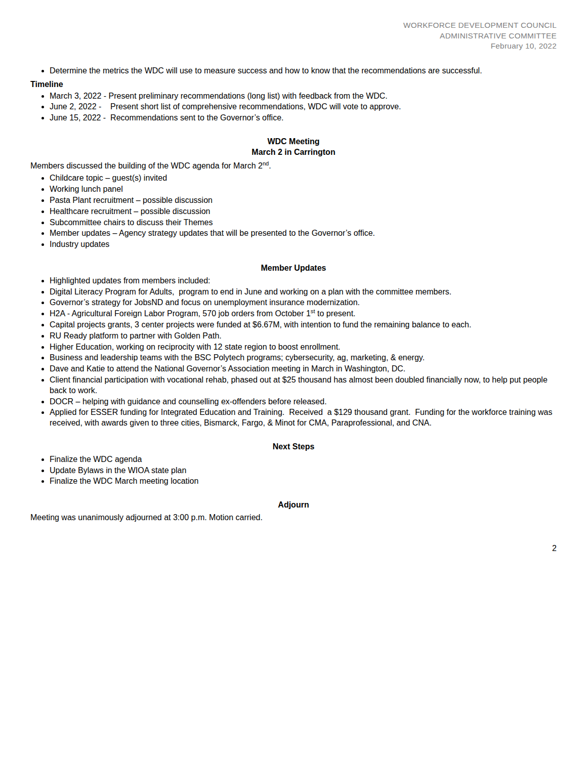WORKFORCE DEVELOPMENT COUNCIL
ADMINISTRATIVE COMMITTEE
February 10, 2022
Determine the metrics the WDC will use to measure success and how to know that the recommendations are successful.
Timeline
March 3, 2022 - Present preliminary recommendations (long list) with feedback from the WDC.
June 2, 2022 - Present short list of comprehensive recommendations, WDC will vote to approve.
June 15, 2022 - Recommendations sent to the Governor’s office.
WDC MeetingMarch 2 in Carrington
Members discussed the building of the WDC agenda for March 2nd.
Childcare topic – guest(s) invited
Working lunch panel
Pasta Plant recruitment – possible discussion
Healthcare recruitment – possible discussion
Subcommittee chairs to discuss their Themes
Member updates – Agency strategy updates that will be presented to the Governor’s office.
Industry updates
Member Updates
Highlighted updates from members included:
Digital Literacy Program for Adults, program to end in June and working on a plan with the committee members.
Governor’s strategy for JobsND and focus on unemployment insurance modernization.
H2A - Agricultural Foreign Labor Program, 570 job orders from October 1st to present.
Capital projects grants, 3 center projects were funded at $6.67M, with intention to fund the remaining balance to each.
RU Ready platform to partner with Golden Path.
Higher Education, working on reciprocity with 12 state region to boost enrollment.
Business and leadership teams with the BSC Polytech programs; cybersecurity, ag, marketing, & energy.
Dave and Katie to attend the National Governor’s Association meeting in March in Washington, DC.
Client financial participation with vocational rehab, phased out at $25 thousand has almost been doubled financially now, to help put people back to work.
DOCR – helping with guidance and counselling ex-offenders before released.
Applied for ESSER funding for Integrated Education and Training. Received a $129 thousand grant. Funding for the workforce training was received, with awards given to three cities, Bismarck, Fargo, & Minot for CMA, Paraprofessional, and CNA.
Next Steps
Finalize the WDC agenda
Update Bylaws in the WIOA state plan
Finalize the WDC March meeting location
Adjourn
Meeting was unanimously adjourned at 3:00 p.m. Motion carried.
2